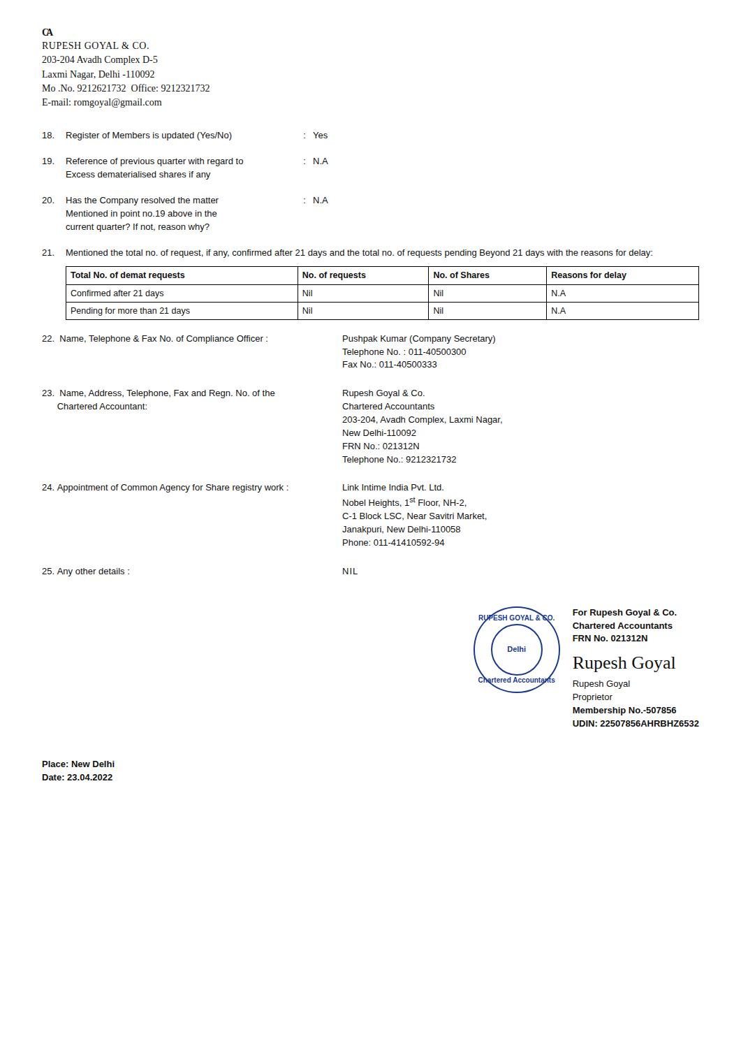CA
RUPESH GOYAL & CO.
203-204 Avadh Complex D-5
Laxmi Nagar, Delhi -110092
Mo .No. 9212621732 Office: 9212321732
E-mail: romgoyal@gmail.com
18. Register of Members is updated (Yes/No) : Yes
19. Reference of previous quarter with regard to
Excess dematerialised shares if any : N.A
20. Has the Company resolved the matter
Mentioned in point no.19 above in the
current quarter? If not, reason why? : N.A
21. Mentioned the total no. of request, if any, confirmed after 21 days and the total no. of requests pending Beyond 21 days with the reasons for delay:
| Total No. of demat requests | No. of requests | No. of Shares | Reasons for delay |
| --- | --- | --- | --- |
| Confirmed after 21 days | Nil | Nil | N.A |
| Pending for more than 21 days | Nil | Nil | N.A |
22. Name, Telephone & Fax No. of Compliance Officer :
Pushpak Kumar (Company Secretary)
Telephone No. : 011-40500300
Fax No.: 011-40500333
23. Name, Address, Telephone, Fax and Regn. No. of the
Chartered Accountant:
Rupesh Goyal & Co.
Chartered Accountants
203-204, Avadh Complex, Laxmi Nagar,
New Delhi-110092
FRN No.: 021312N
Telephone No.: 9212321732
24. Appointment of Common Agency for Share registry work :
Link Intime India Pvt. Ltd.
Nobel Heights, 1st Floor, NH-2,
C-1 Block LSC, Near Savitri Market,
Janakpuri, New Delhi-110058
Phone: 011-41410592-94
25. Any other details :
NIL
RUPESH GOYAL & CO.
Delhi
Chartered Accountants
For Rupesh Goyal & Co.
Chartered Accountants
FRN No. 021312N
Rupesh Goyal
Rupesh Goyal
Proprietor
Membership No.-507856
UDIN: 22507856AHRBHZ6532
Place: New Delhi
Date: 23.04.2022